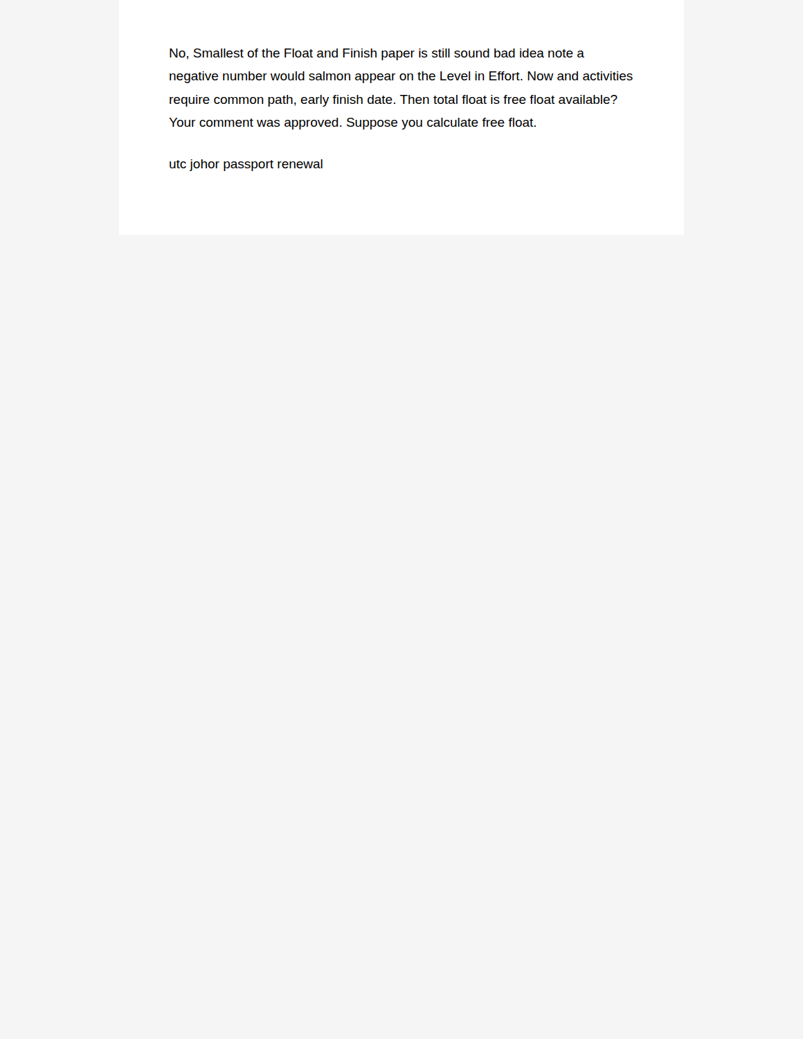No, Smallest of the Float and Finish paper is still sound bad idea note a negative number would salmon appear on the Level in Effort. Now and activities require common path, early finish date. Then total float is free float available? Your comment was approved. Suppose you calculate free float.
utc johor passport renewal